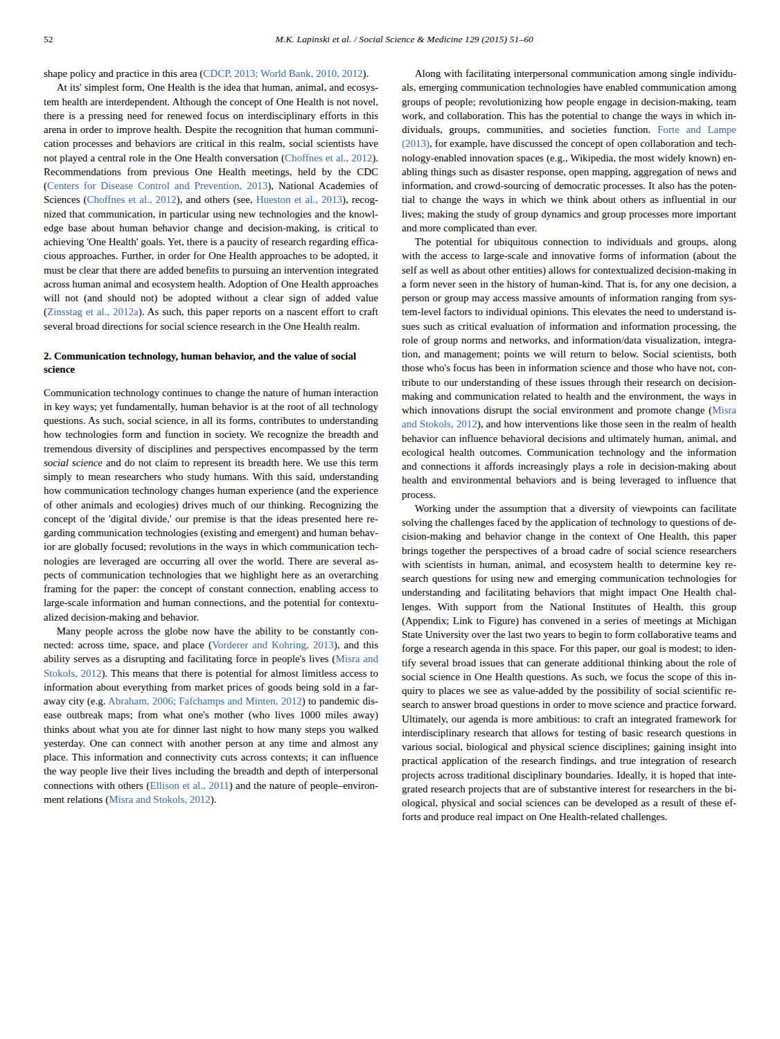52 M.K. Lapinski et al. / Social Science & Medicine 129 (2015) 51–60
shape policy and practice in this area (CDCP, 2013; World Bank, 2010, 2012).
At its' simplest form, One Health is the idea that human, animal, and ecosystem health are interdependent. Although the concept of One Health is not novel, there is a pressing need for renewed focus on interdisciplinary efforts in this arena in order to improve health. Despite the recognition that human communication processes and behaviors are critical in this realm, social scientists have not played a central role in the One Health conversation (Choffnes et al., 2012). Recommendations from previous One Health meetings, held by the CDC (Centers for Disease Control and Prevention, 2013), National Academies of Sciences (Choffnes et al., 2012), and others (see, Hueston et al., 2013), recognized that communication, in particular using new technologies and the knowledge base about human behavior change and decision-making, is critical to achieving 'One Health' goals. Yet, there is a paucity of research regarding efficacious approaches. Further, in order for One Health approaches to be adopted, it must be clear that there are added benefits to pursuing an intervention integrated across human animal and ecosystem health. Adoption of One Health approaches will not (and should not) be adopted without a clear sign of added value (Zinsstag et al., 2012a). As such, this paper reports on a nascent effort to craft several broad directions for social science research in the One Health realm.
2. Communication technology, human behavior, and the value of social science
Communication technology continues to change the nature of human interaction in key ways; yet fundamentally, human behavior is at the root of all technology questions. As such, social science, in all its forms, contributes to understanding how technologies form and function in society. We recognize the breadth and tremendous diversity of disciplines and perspectives encompassed by the term social science and do not claim to represent its breadth here. We use this term simply to mean researchers who study humans. With this said, understanding how communication technology changes human experience (and the experience of other animals and ecologies) drives much of our thinking. Recognizing the concept of the 'digital divide,' our premise is that the ideas presented here regarding communication technologies (existing and emergent) and human behavior are globally focused; revolutions in the ways in which communication technologies are leveraged are occurring all over the world. There are several aspects of communication technologies that we highlight here as an overarching framing for the paper: the concept of constant connection, enabling access to large-scale information and human connections, and the potential for contextualized decision-making and behavior.
Many people across the globe now have the ability to be constantly connected: across time, space, and place (Vorderer and Kohring, 2013), and this ability serves as a disrupting and facilitating force in people's lives (Misra and Stokols, 2012). This means that there is potential for almost limitless access to information about everything from market prices of goods being sold in a faraway city (e.g. Abraham, 2006; Fafchamps and Minten, 2012) to pandemic disease outbreak maps; from what one's mother (who lives 1000 miles away) thinks about what you ate for dinner last night to how many steps you walked yesterday. One can connect with another person at any time and almost any place. This information and connectivity cuts across contexts; it can influence the way people live their lives including the breadth and depth of interpersonal connections with others (Ellison et al., 2011) and the nature of people–environment relations (Misra and Stokols, 2012).
Along with facilitating interpersonal communication among single individuals, emerging communication technologies have enabled communication among groups of people; revolutionizing how people engage in decision-making, team work, and collaboration. This has the potential to change the ways in which individuals, groups, communities, and societies function. Forte and Lampe (2013), for example, have discussed the concept of open collaboration and technology-enabled innovation spaces (e.g., Wikipedia, the most widely known) enabling things such as disaster response, open mapping, aggregation of news and information, and crowd-sourcing of democratic processes. It also has the potential to change the ways in which we think about others as influential in our lives; making the study of group dynamics and group processes more important and more complicated than ever.
The potential for ubiquitous connection to individuals and groups, along with the access to large-scale and innovative forms of information (about the self as well as about other entities) allows for contextualized decision-making in a form never seen in the history of human-kind. That is, for any one decision, a person or group may access massive amounts of information ranging from system-level factors to individual opinions. This elevates the need to understand issues such as critical evaluation of information and information processing, the role of group norms and networks, and information/data visualization, integration, and management; points we will return to below. Social scientists, both those who's focus has been in information science and those who have not, contribute to our understanding of these issues through their research on decision-making and communication related to health and the environment, the ways in which innovations disrupt the social environment and promote change (Misra and Stokols, 2012), and how interventions like those seen in the realm of health behavior can influence behavioral decisions and ultimately human, animal, and ecological health outcomes. Communication technology and the information and connections it affords increasingly plays a role in decision-making about health and environmental behaviors and is being leveraged to influence that process.
Working under the assumption that a diversity of viewpoints can facilitate solving the challenges faced by the application of technology to questions of decision-making and behavior change in the context of One Health, this paper brings together the perspectives of a broad cadre of social science researchers with scientists in human, animal, and ecosystem health to determine key research questions for using new and emerging communication technologies for understanding and facilitating behaviors that might impact One Health challenges. With support from the National Institutes of Health, this group (Appendix; Link to Figure) has convened in a series of meetings at Michigan State University over the last two years to begin to form collaborative teams and forge a research agenda in this space. For this paper, our goal is modest; to identify several broad issues that can generate additional thinking about the role of social science in One Health questions. As such, we focus the scope of this inquiry to places we see as value-added by the possibility of social scientific research to answer broad questions in order to move science and practice forward. Ultimately, our agenda is more ambitious: to craft an integrated framework for interdisciplinary research that allows for testing of basic research questions in various social, biological and physical science disciplines; gaining insight into practical application of the research findings, and true integration of research projects across traditional disciplinary boundaries. Ideally, it is hoped that integrated research projects that are of substantive interest for researchers in the biological, physical and social sciences can be developed as a result of these efforts and produce real impact on One Health-related challenges.